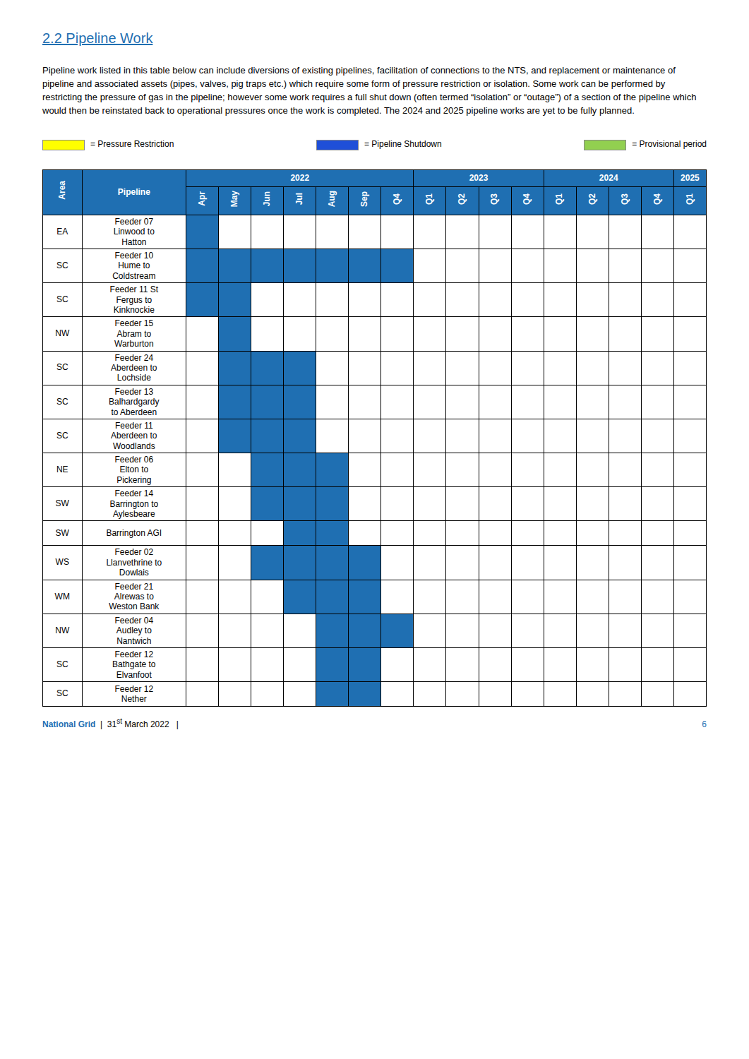2.2 Pipeline Work
Pipeline work listed in this table below can include diversions of existing pipelines, facilitation of connections to the NTS, and replacement or maintenance of pipeline and associated assets (pipes, valves, pig traps etc.) which require some form of pressure restriction or isolation. Some work can be performed by restricting the pressure of gas in the pipeline; however some work requires a full shut down (often termed “isolation” or “outage”) of a section of the pipeline which would then be reinstated back to operational pressures once the work is completed. The 2024 and 2025 pipeline works are yet to be fully planned.
= Pressure Restriction
= Pipeline Shutdown
= Provisional period
| Area | Pipeline | 2022 | 2023 | 2024 | 2025 |
| --- | --- | --- | --- | --- | --- |
| Apr | May | Jun | Jul | Aug | Sep | Q4 | Q1 | Q2 | Q3 | Q4 | Q1 | Q2 | Q3 | Q4 | Q1 |
| EA | Feeder 07 Linwood to Hatton | | | | | | | | | | | | | | | | |
| SC | Feeder 10 Hume to Coldstream | | | | | | | | | | | | | | | | |
| SC | Feeder 11 St Fergus to Kinknockie | | | | | | | | | | | | | | | | |
| NW | Feeder 15 Abram to Warburton | | | | | | | | | | | | | | | | |
| SC | Feeder 24 Aberdeen to Lochside | | | | | | | | | | | | | | | | |
| SC | Feeder 13 Balhardgardy to Aberdeen | | | | | | | | | | | | | | | | |
| SC | Feeder 11 Aberdeen to Woodlands | | | | | | | | | | | | | | | | |
| NE | Feeder 06 Elton to Pickering | | | | | | | | | | | | | | | | |
| SW | Feeder 14 Barrington to Aylesbeare | | | | | | | | | | | | | | | | |
| SW | Barrington AGI | | | | | | | | | | | | | | | | |
| WS | Feeder 02 Llanvethrine to Dowlais | | | | | | | | | | | | | | | | |
| WM | Feeder 21 Alrewas to Weston Bank | | | | | | | | | | | | | | | | |
| NW | Feeder 04 Audley to Nantwich | | | | | | | | | | | | | | | | |
| SC | Feeder 12 Bathgate to Elvanfoot | | | | | | | | | | | | | | | | |
| SC | Feeder 12 Nether | | | | | | | | | | | | | | | | |
National Grid | 31st March 2022 |
6